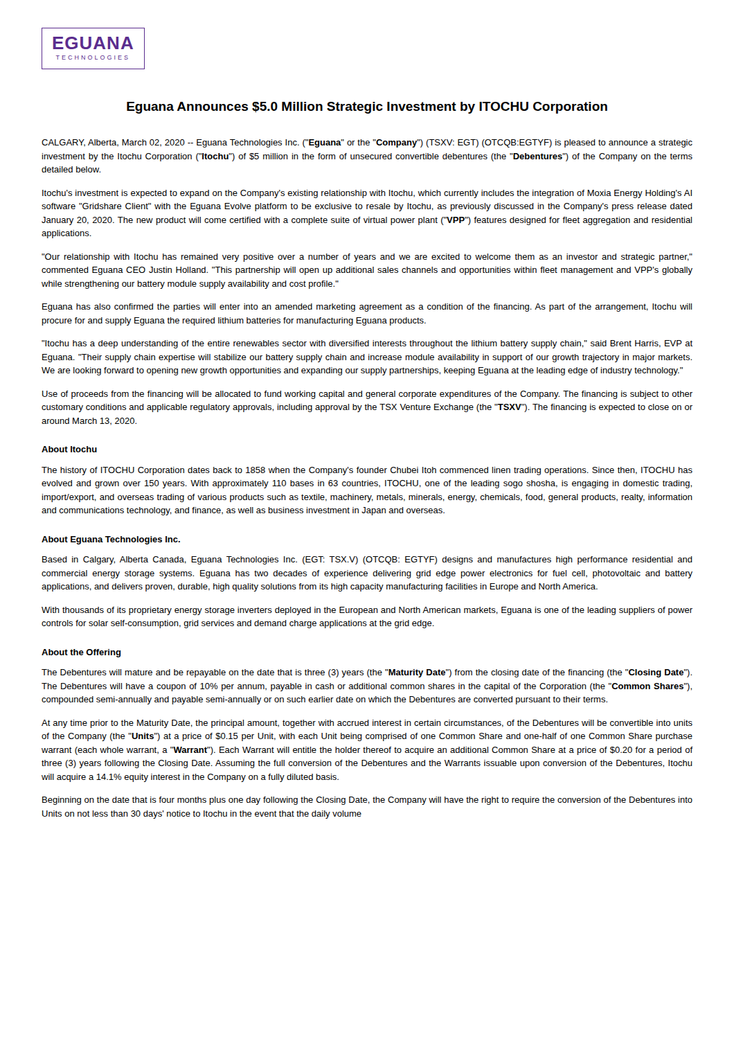EGUANA
TECHNOLOGIES
Eguana Announces $5.0 Million Strategic Investment by ITOCHU Corporation
CALGARY, Alberta, March 02, 2020 -- Eguana Technologies Inc. ("Eguana" or the "Company") (TSXV: EGT) (OTCQB:EGTYF) is pleased to announce a strategic investment by the Itochu Corporation ("Itochu") of $5 million in the form of unsecured convertible debentures (the "Debentures") of the Company on the terms detailed below.
Itochu's investment is expected to expand on the Company's existing relationship with Itochu, which currently includes the integration of Moxia Energy Holding's AI software "Gridshare Client" with the Eguana Evolve platform to be exclusive to resale by Itochu, as previously discussed in the Company's press release dated January 20, 2020. The new product will come certified with a complete suite of virtual power plant ("VPP") features designed for fleet aggregation and residential applications.
"Our relationship with Itochu has remained very positive over a number of years and we are excited to welcome them as an investor and strategic partner," commented Eguana CEO Justin Holland. "This partnership will open up additional sales channels and opportunities within fleet management and VPP's globally while strengthening our battery module supply availability and cost profile."
Eguana has also confirmed the parties will enter into an amended marketing agreement as a condition of the financing. As part of the arrangement, Itochu will procure for and supply Eguana the required lithium batteries for manufacturing Eguana products.
"Itochu has a deep understanding of the entire renewables sector with diversified interests throughout the lithium battery supply chain," said Brent Harris, EVP at Eguana. "Their supply chain expertise will stabilize our battery supply chain and increase module availability in support of our growth trajectory in major markets. We are looking forward to opening new growth opportunities and expanding our supply partnerships, keeping Eguana at the leading edge of industry technology."
Use of proceeds from the financing will be allocated to fund working capital and general corporate expenditures of the Company. The financing is subject to other customary conditions and applicable regulatory approvals, including approval by the TSX Venture Exchange (the "TSXV"). The financing is expected to close on or around March 13, 2020.
About Itochu
The history of ITOCHU Corporation dates back to 1858 when the Company's founder Chubei Itoh commenced linen trading operations. Since then, ITOCHU has evolved and grown over 150 years. With approximately 110 bases in 63 countries, ITOCHU, one of the leading sogo shosha, is engaging in domestic trading, import/export, and overseas trading of various products such as textile, machinery, metals, minerals, energy, chemicals, food, general products, realty, information and communications technology, and finance, as well as business investment in Japan and overseas.
About Eguana Technologies Inc.
Based in Calgary, Alberta Canada, Eguana Technologies Inc. (EGT: TSX.V) (OTCQB: EGTYF) designs and manufactures high performance residential and commercial energy storage systems. Eguana has two decades of experience delivering grid edge power electronics for fuel cell, photovoltaic and battery applications, and delivers proven, durable, high quality solutions from its high capacity manufacturing facilities in Europe and North America.
With thousands of its proprietary energy storage inverters deployed in the European and North American markets, Eguana is one of the leading suppliers of power controls for solar self-consumption, grid services and demand charge applications at the grid edge.
About the Offering
The Debentures will mature and be repayable on the date that is three (3) years (the "Maturity Date") from the closing date of the financing (the "Closing Date"). The Debentures will have a coupon of 10% per annum, payable in cash or additional common shares in the capital of the Corporation (the "Common Shares"), compounded semi-annually and payable semi-annually or on such earlier date on which the Debentures are converted pursuant to their terms.
At any time prior to the Maturity Date, the principal amount, together with accrued interest in certain circumstances, of the Debentures will be convertible into units of the Company (the "Units") at a price of $0.15 per Unit, with each Unit being comprised of one Common Share and one-half of one Common Share purchase warrant (each whole warrant, a "Warrant"). Each Warrant will entitle the holder thereof to acquire an additional Common Share at a price of $0.20 for a period of three (3) years following the Closing Date. Assuming the full conversion of the Debentures and the Warrants issuable upon conversion of the Debentures, Itochu will acquire a 14.1% equity interest in the Company on a fully diluted basis.
Beginning on the date that is four months plus one day following the Closing Date, the Company will have the right to require the conversion of the Debentures into Units on not less than 30 days' notice to Itochu in the event that the daily volume